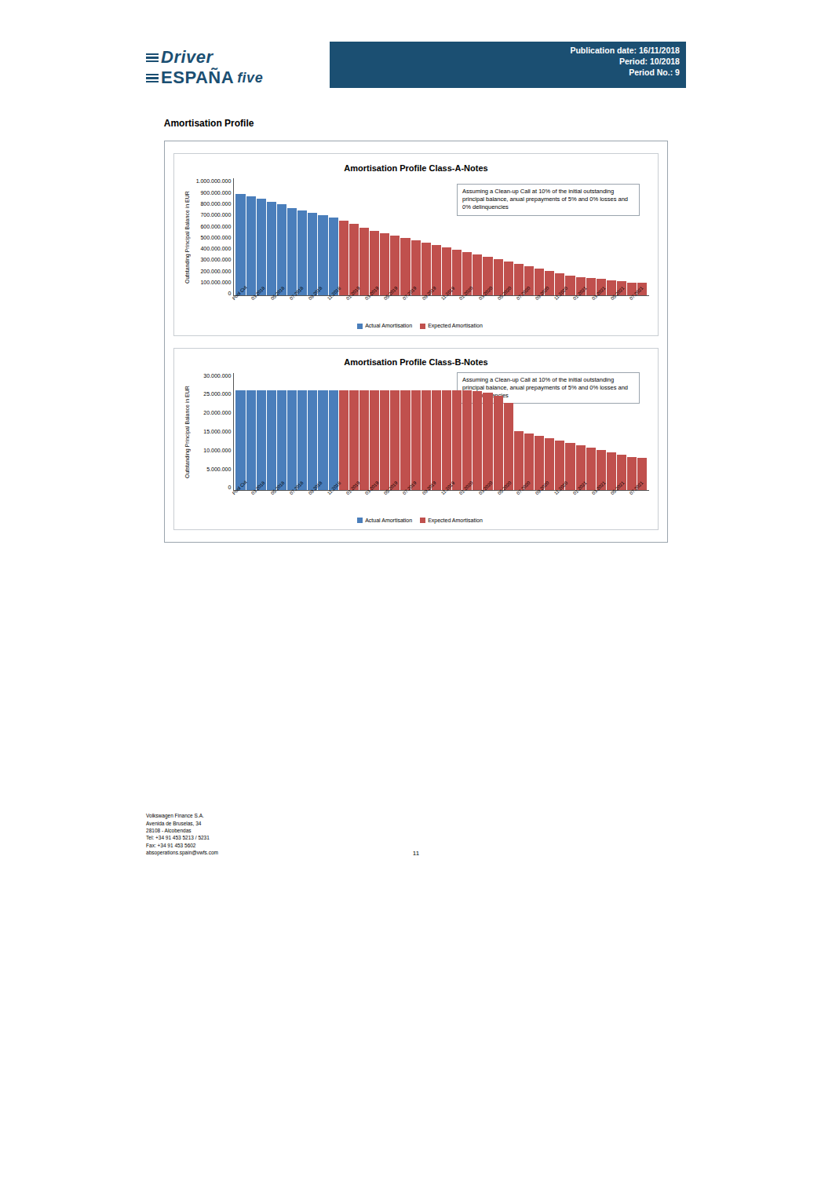Driver
ESPAÑA five
Publication date: 16/11/2018
Period: 10/2018
Period No.: 9
Amortisation Profile
Amortisation Profile Class-A-Notes
Assuming a Clean-up Call at 10% of the initial outstanding principal balance, anual prepayments of 5% and 0% losses and 0% delinquencies
Outstanding Principal Balance in EUR
1.000.000.000 900.000.000 800.000.000 700.000.000 600.000.000 500.000.000 400.000.000 300.000.000 200.000.000 100.000.000 0
Pool Cut 03.2018 05.2018 07.2018 09.2018 11.2018 01.2019 03.2019 05.2019 07.2019 09.2019 11.2019 01.2020 03.2020 05.2020 07.2020 09.2020 11.2020 01.2021 03.2021 05.2021 07.2021
Actual Amortisation Expected Amortisation
Amortisation Profile Class-B-Notes
Assuming a Clean-up Call at 10% of the initial outstanding principal balance, anual prepayments of 5% and 0% losses and 0% delinquencies
Outstanding Principal Balance in EUR
30.000.000 25.000.000 20.000.000 15.000.000 10.000.000 5.000.000 0
Pool Cut 03.2018 05.2018 07.2018 09.2018 11.2018 01.2019 03.2019 05.2019 07.2019 09.2019 11.2019 01.2020 03.2020 05.2020 07.2020 09.2020 11.2020 01.2021 03.2021 05.2021 07.2021
Actual Amortisation Expected Amortisation
Volkswagen Finance S.A.
Avenida de Bruselas, 34
28108 - Alcobendas
Tel: +34 91 453 5213 / 5231
Fax: +34 91 453 5602
absoperations.spain@vwfs.com
11